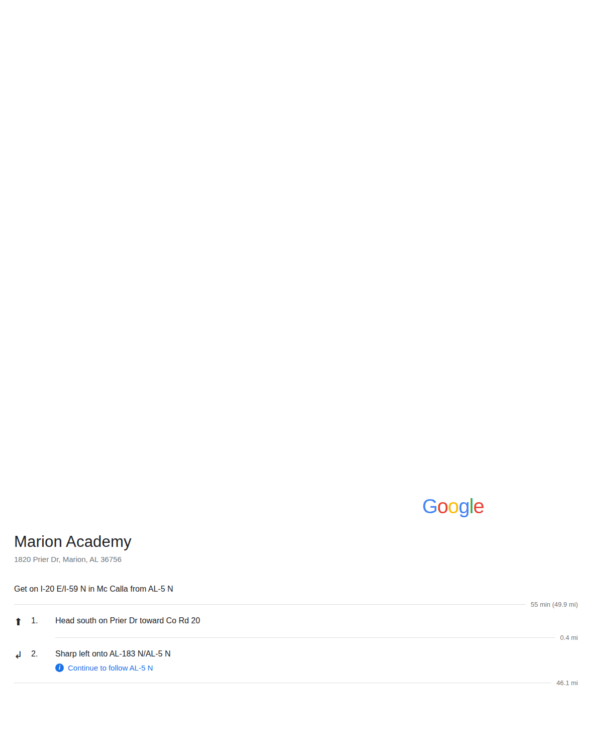Google
Marion Academy
1820 Prier Dr, Marion, AL 36756
Get on I-20 E/I-59 N in Mc Calla from AL-5 N
55 min (49.9 mi)
⬆
1.
Head south on Prier Dr toward Co Rd 20
0.4 mi
↲
2.
Sharp left onto AL-183 N/AL-5 N
i Continue to follow AL-5 N
46.1 mi